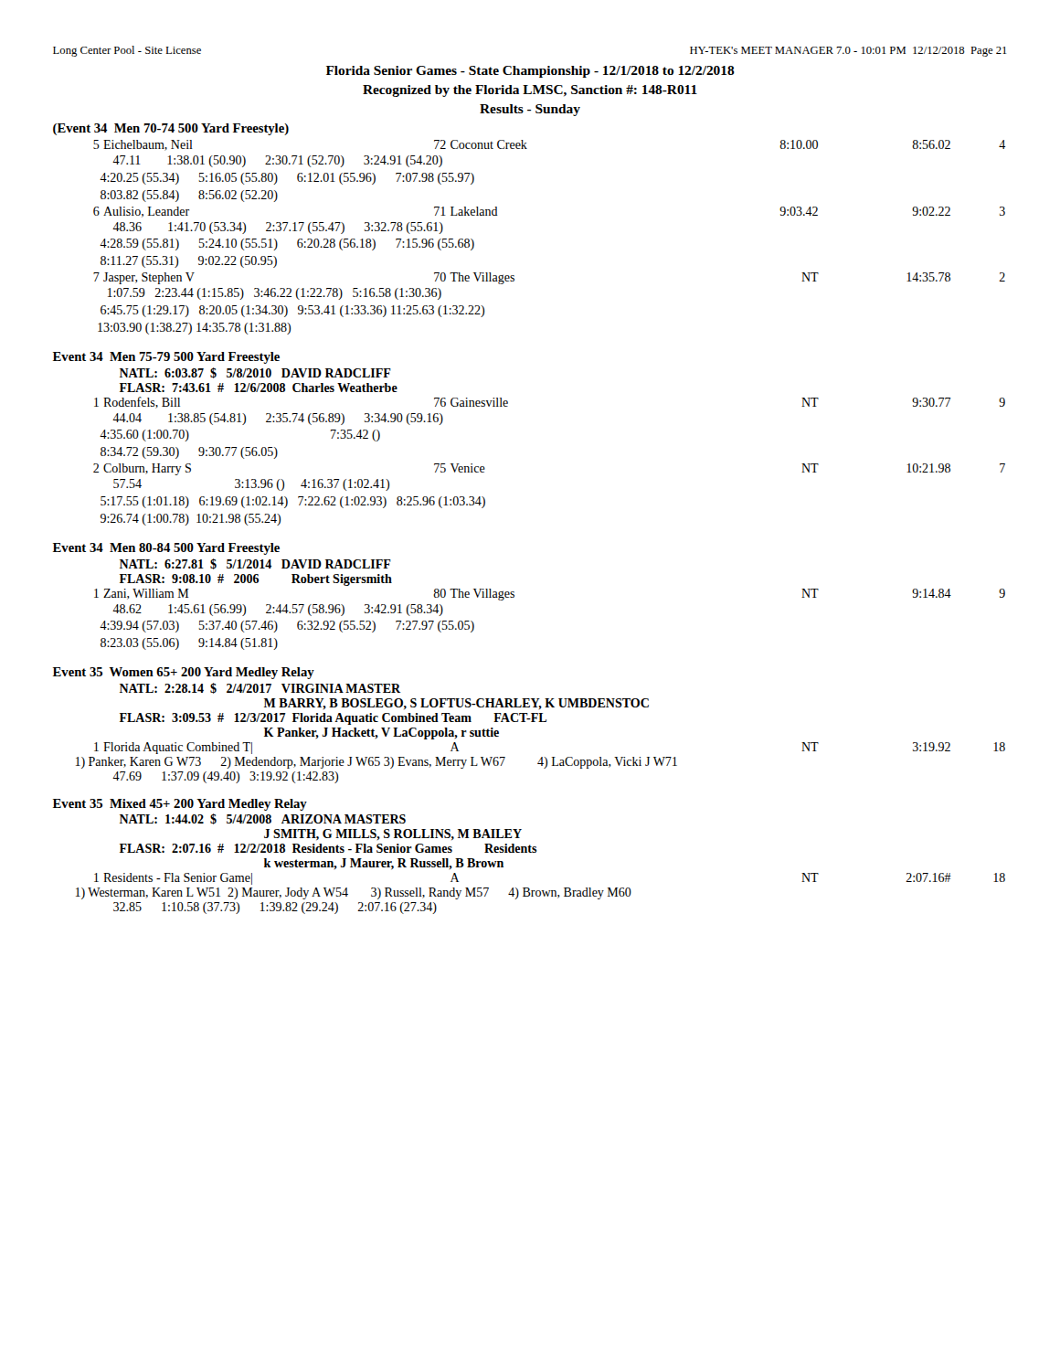Long Center Pool - Site License HY-TEK's MEET MANAGER 7.0 - 10:01 PM 12/12/2018 Page 21
Florida Senior Games - State Championship - 12/1/2018 to 12/2/2018 Recognized by the Florida LMSC, Sanction #: 148-R011 Results - Sunday
(Event 34 Men 70-74 500 Yard Freestyle)
| 5 | Eichelbaum, Neil | 72 | Coconut Creek | 8:10.00 | 8:56.02 | 4 |
47.11 1:38.01 (50.90) 2:30.71 (52.70) 3:24.91 (54.20) 4:20.25 (55.34) 5:16.05 (55.80) 6:12.01 (55.96) 7:07.98 (55.97) 8:03.82 (55.84) 8:56.02 (52.20)
| 6 | Aulisio, Leander | 71 | Lakeland | 9:03.42 | 9:02.22 | 3 |
48.36 1:41.70 (53.34) 2:37.17 (55.47) 3:32.78 (55.61) 4:28.59 (55.81) 5:24.10 (55.51) 6:20.28 (56.18) 7:15.96 (55.68) 8:11.27 (55.31) 9:02.22 (50.95)
| 7 | Jasper, Stephen V | 70 | The Villages | NT | 14:35.78 | 2 |
1:07.59 2:23.44 (1:15.85) 3:46.22 (1:22.78) 5:16.58 (1:30.36) 6:45.75 (1:29.17) 8:20.05 (1:34.30) 9:53.41 (1:33.36) 11:25.63 (1:32.22) 13:03.90 (1:38.27) 14:35.78 (1:31.88)
Event 34 Men 75-79 500 Yard Freestyle
NATL: 6:03.87 $ 5/8/2010 DAVID RADCLIFF
FLASR: 7:43.61 # 12/6/2008 Charles Weatherbe
| 1 | Rodenfels, Bill | 76 | Gainesville | NT | 9:30.77 | 9 |
44.04 1:38.85 (54.81) 2:35.74 (56.89) 3:34.90 (59.16) 4:35.60 (1:00.70) 7:35.42 () 8:34.72 (59.30) 9:30.77 (56.05)
| 2 | Colburn, Harry S | 75 | Venice | NT | 10:21.98 | 7 |
57.54 3:13.96 () 4:16.37 (1:02.41) 5:17.55 (1:01.18) 6:19.69 (1:02.14) 7:22.62 (1:02.93) 8:25.96 (1:03.34) 9:26.74 (1:00.78) 10:21.98 (55.24)
Event 34 Men 80-84 500 Yard Freestyle
NATL: 6:27.81 $ 5/1/2014 DAVID RADCLIFF
FLASR: 9:08.10 # 2006 Robert Sigersmith
| 1 | Zani, William M | 80 | The Villages | NT | 9:14.84 | 9 |
48.62 1:45.61 (56.99) 2:44.57 (58.96) 3:42.91 (58.34) 4:39.94 (57.03) 5:37.40 (57.46) 6:32.92 (55.52) 7:27.97 (55.05) 8:23.03 (55.06) 9:14.84 (51.81)
Event 35 Women 65+ 200 Yard Medley Relay
NATL: 2:28.14 $ 2/4/2017 VIRGINIA MASTER
M BARRY, B BOSLEGO, S LOFTUS-CHARLEY, K UMBDENSTOC
FLASR: 3:09.53 # 12/3/2017 Florida Aquatic Combined Team FACT-FL
K Panker, J Hackett, V LaCoppola, r suttie
| 1 | Florida Aquatic Combined T / | | A | NT | 3:19.92 | 18 |
1) Panker, Karen G W73 2) Medendorp, Marjorie J W65 3) Evans, Merry L W67 4) LaCoppola, Vicki J W71
47.69 1:37.09 (49.40) 3:19.92 (1:42.83)
Event 35 Mixed 45+ 200 Yard Medley Relay
NATL: 1:44.02 $ 5/4/2008 ARIZONA MASTERS
J SMITH, G MILLS, S ROLLINS, M BAILEY
FLASR: 2:07.16 # 12/2/2018 Residents - Fla Senior Games Residents
k westerman, J Maurer, R Russell, B Brown
| 1 | Residents - Fla Senior Game / | | A | NT | 2:07.16# | 18 |
1) Westerman, Karen L W51 2) Maurer, Jody A W54 3) Russell, Randy M57 4) Brown, Bradley M60
32.85 1:10.58 (37.73) 1:39.82 (29.24) 2:07.16 (27.34)